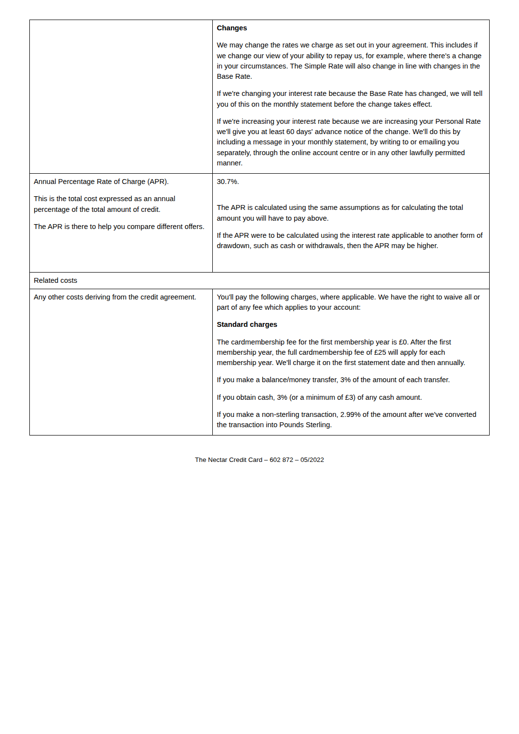| | Changes We may change the rates we charge as set out in your agreement. This includes if we change our view of your ability to repay us, for example, where there's a change in your circumstances. The Simple Rate will also change in line with changes in the Base Rate. If we're changing your interest rate because the Base Rate has changed, we will tell you of this on the monthly statement before the change takes effect. If we're increasing your interest rate because we are increasing your Personal Rate we'll give you at least 60 days' advance notice of the change. We'll do this by including a message in your monthly statement, by writing to or emailing you separately, through the online account centre or in any other lawfully permitted manner. |
| Annual Percentage Rate of Charge (APR). This is the total cost expressed as an annual percentage of the total amount of credit. The APR is there to help you compare different offers. | 30.7%. The APR is calculated using the same assumptions as for calculating the total amount you will have to pay above. If the APR were to be calculated using the interest rate applicable to another form of drawdown, such as cash or withdrawals, then the APR may be higher. |
| Related costs |
| Any other costs deriving from the credit agreement. | You'll pay the following charges, where applicable. We have the right to waive all or part of any fee which applies to your account: Standard charges The cardmembership fee for the first membership year is £0. After the first membership year, the full cardmembership fee of £25 will apply for each membership year. We'll charge it on the first statement date and then annually. If you make a balance/money transfer, 3% of the amount of each transfer. If you obtain cash, 3% (or a minimum of £3) of any cash amount. If you make a non-sterling transaction, 2.99% of the amount after we've converted the transaction into Pounds Sterling. |
The Nectar Credit Card – 602 872 – 05/2022